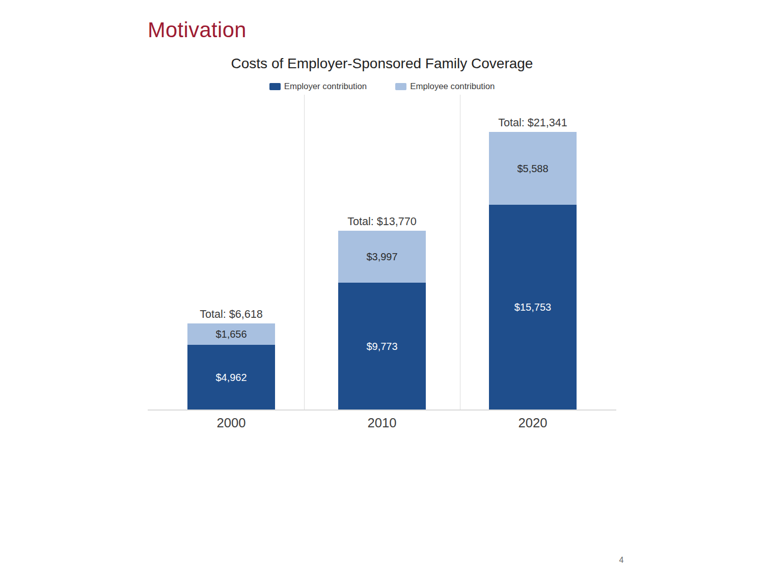Motivation
Costs of Employer-Sponsored Family Coverage
Employer contribution
Employee contribution
Total: $6,618
$1,656
$4,962
Total: $13,770
$3,997
$9,773
Total: $21,341
$5,588
$15,753
2000 2010 2020
4